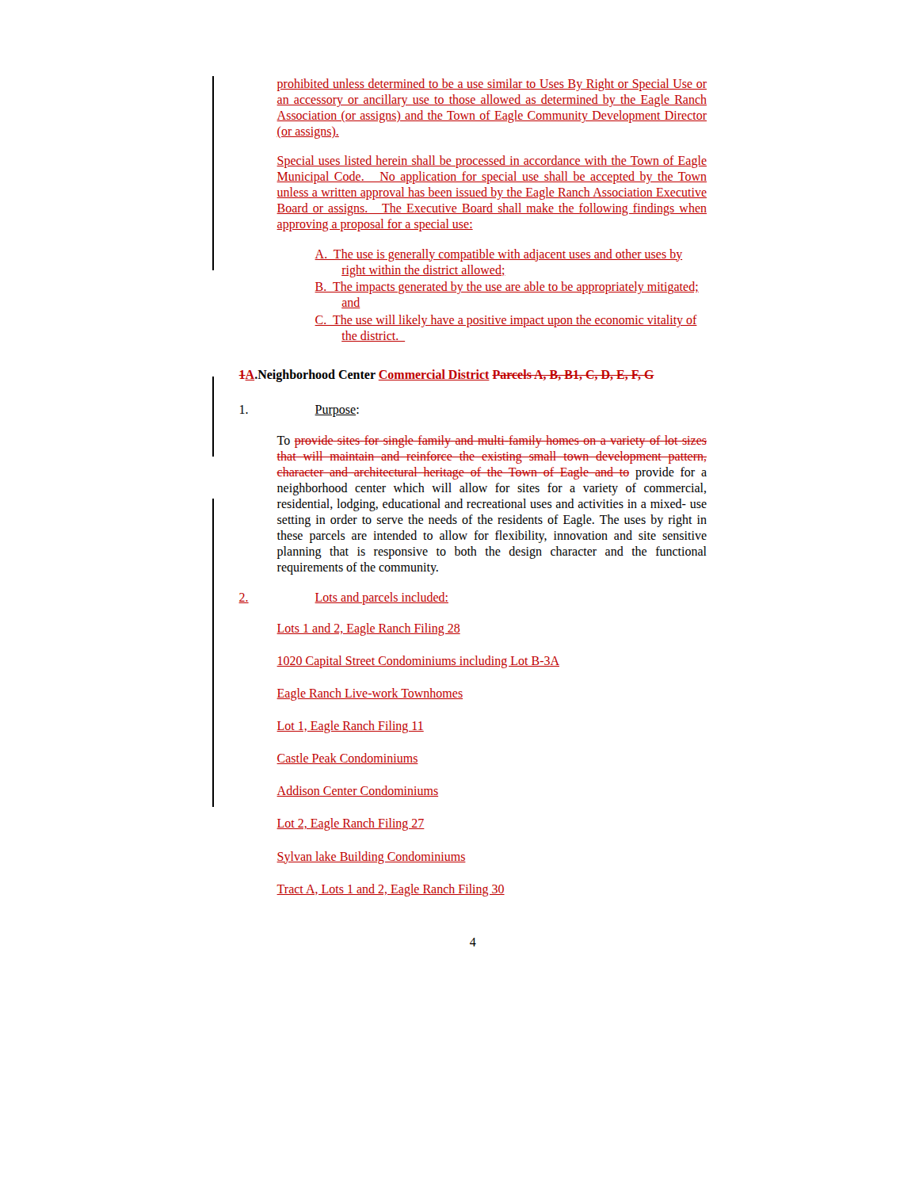prohibited unless determined to be a use similar to Uses By Right or Special Use or an accessory or ancillary use to those allowed as determined by the Eagle Ranch Association (or assigns) and the Town of Eagle Community Development Director (or assigns).
Special uses listed herein shall be processed in accordance with the Town of Eagle Municipal Code. No application for special use shall be accepted by the Town unless a written approval has been issued by the Eagle Ranch Association Executive Board or assigns. The Executive Board shall make the following findings when approving a proposal for a special use:
A. The use is generally compatible with adjacent uses and other uses by right within the district allowed;
B. The impacts generated by the use are able to be appropriately mitigated; and
C. The use will likely have a positive impact upon the economic vitality of the district.
1 A.Neighborhood Center Commercial District Parcels A, B, B1, C, D, E, F, G
1. Purpose:
To provide sites for single family and multi-family homes on a variety of lot sizes that will maintain and reinforce the existing small town development pattern, character and architectural heritage of the Town of Eagle and to provide for a neighborhood center which will allow for sites for a variety of commercial, residential, lodging, educational and recreational uses and activities in a mixed- use setting in order to serve the needs of the residents of Eagle. The uses by right in these parcels are intended to allow for flexibility, innovation and site sensitive planning that is responsive to both the design character and the functional requirements of the community.
2. Lots and parcels included:
Lots 1 and 2, Eagle Ranch Filing 28
1020 Capital Street Condominiums including Lot B-3A
Eagle Ranch Live-work Townhomes
Lot 1, Eagle Ranch Filing 11
Castle Peak Condominiums
Addison Center Condominiums
Lot 2, Eagle Ranch Filing 27
Sylvan lake Building Condominiums
Tract A, Lots 1 and 2, Eagle Ranch Filing 30
4